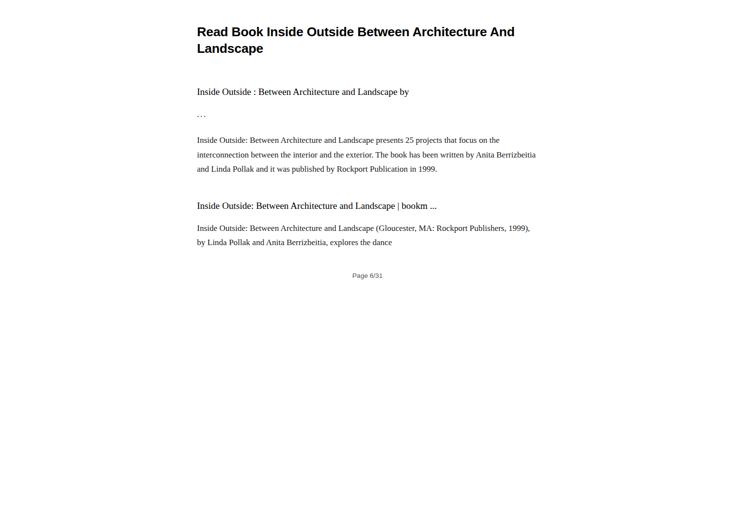Read Book Inside Outside Between Architecture And Landscape
Inside Outside : Between Architecture and Landscape by
...
Inside Outside: Between Architecture and Landscape presents 25 projects that focus on the interconnection between the interior and the exterior. The book has been written by Anita Berrizbeitia and Linda Pollak and it was published by Rockport Publication in 1999.
Inside Outside: Between Architecture and Landscape | bookm ...
Inside Outside: Between Architecture and Landscape (Gloucester, MA: Rockport Publishers, 1999), by Linda Pollak and Anita Berrizbeitia, explores the dance
Page 6/31